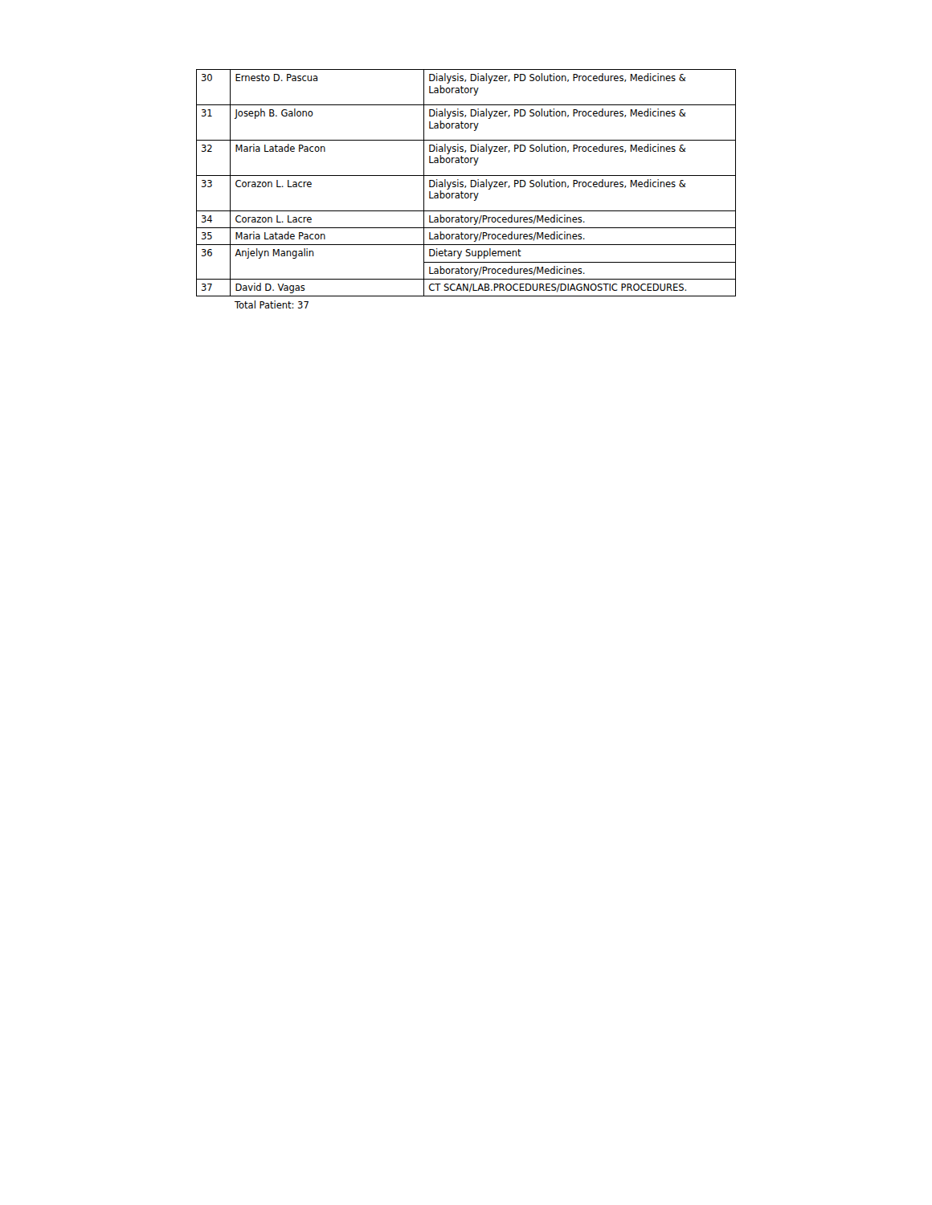| 30 | Ernesto D. Pascua | Dialysis, Dialyzer, PD Solution, Procedures, Medicines & Laboratory |
| 31 | Joseph B. Galono | Dialysis, Dialyzer, PD Solution, Procedures, Medicines & Laboratory |
| 32 | Maria Latade Pacon | Dialysis, Dialyzer, PD Solution, Procedures, Medicines & Laboratory |
| 33 | Corazon L. Lacre | Dialysis, Dialyzer, PD Solution, Procedures, Medicines & Laboratory |
| 34 | Corazon L. Lacre | Laboratory/Procedures/Medicines. |
| 35 | Maria Latade Pacon | Laboratory/Procedures/Medicines. |
| 36 | Anjelyn Mangalin | Dietary Supplement |
| Laboratory/Procedures/Medicines. |
| 37 | David D. Vagas | CT SCAN/LAB.PROCEDURES/DIAGNOSTIC PROCEDURES. |
Total Patient: 37